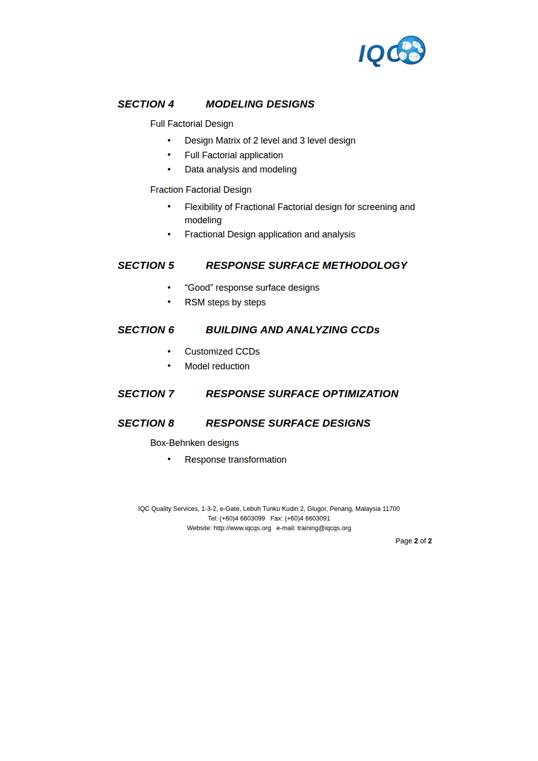I Q C
SECTION 4
MODELING DESIGNS
Full Factorial Design
Design Matrix of 2 level and 3 level design
Full Factorial application
Data analysis and modeling
Fraction Factorial Design
Flexibility of Fractional Factorial design for screening and modeling
Fractional Design application and analysis
SECTION 5
RESPONSE SURFACE METHODOLOGY
“Good” response surface designs
RSM steps by steps
SECTION 6
BUILDING AND ANALYZING CCDs
Customized CCDs
Model reduction
SECTION 7
RESPONSE SURFACE OPTIMIZATION
SECTION 8
RESPONSE SURFACE DESIGNS
Box-Behnken designs
Response transformation
IQC Quality Services, 1-3-2, e-Gate, Lebuh Tunku Kudin 2, Glugor, Penang, Malaysia 11700
Tel: (+60)4 6603099 Fax: (+60)4 6603091
Website: http://www.iqcqs.org e-mail: training@iqcqs.org
Page 2 of 2